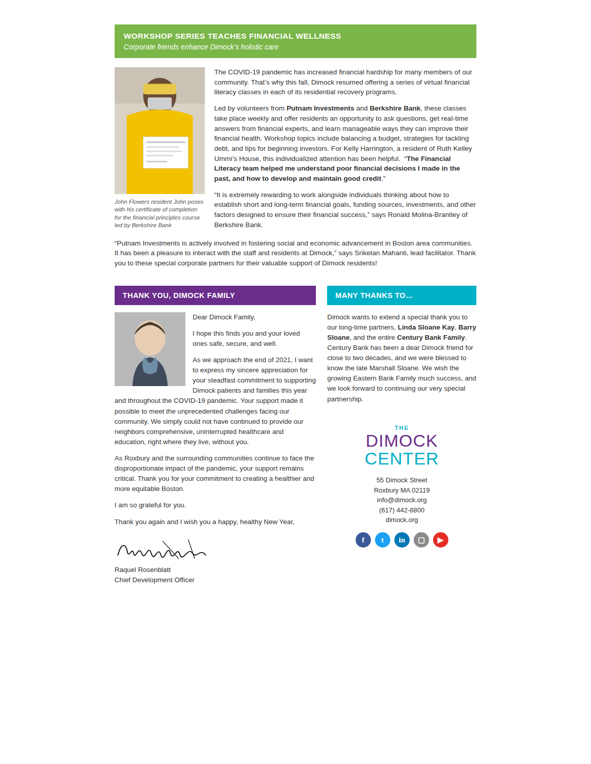Workshop Series Teaches Financial Wellness
Corporate friends enhance Dimock’s holistic care
John Flowers resident John poses with his certificate of completion for the financial principles course led by Berkshire Bank
The COVID-19 pandemic has increased financial hardship for many members of our community. That’s why this fall, Dimock resumed offering a series of virtual financial literacy classes in each of its residential recovery programs.
Led by volunteers from Putnam Investments and Berkshire Bank, these classes take place weekly and offer residents an opportunity to ask questions, get real-time answers from financial experts, and learn manageable ways they can improve their financial health. Workshop topics include balancing a budget, strategies for tackling debt, and tips for beginning investors. For Kelly Harrington, a resident of Ruth Kelley Ummi’s House, this individualized attention has been helpful. “The Financial Literacy team helped me understand poor financial decisions I made in the past, and how to develop and maintain good credit.”
“It is extremely rewarding to work alongside individuals thinking about how to establish short and long-term financial goals, funding sources, investments, and other factors designed to ensure their financial success,” says Ronald Molina-Brantley of Berkshire Bank.
“Putnam Investments is actively involved in fostering social and economic advancement in Boston area communities. It has been a pleasure to interact with the staff and residents at Dimock,” says Sriketan Mahanti, lead facilitator. Thank you to these special corporate partners for their valuable support of Dimock residents!
Thank You, Dimock Family
Dear Dimock Family,
I hope this finds you and your loved ones safe, secure, and well.
As we approach the end of 2021, I want to express my sincere appreciation for your steadfast commitment to supporting Dimock patients and families this year and throughout the COVID-19 pandemic. Your support made it possible to meet the unprecedented challenges facing our community. We simply could not have continued to provide our neighbors comprehensive, uninterrupted healthcare and education, right where they live, without you.
As Roxbury and the surrounding communities continue to face the disproportionate impact of the pandemic, your support remains critical. Thank you for your commitment to creating a healthier and more equitable Boston.
I am so grateful for you.
Thank you again and I wish you a happy, healthy New Year,
Raquel Rosenblatt
Chief Development Officer
Many Thanks To…
Dimock wants to extend a special thank you to our long-time partners, Linda Sloane Kay, Barry Sloane, and the entire Century Bank Family. Century Bank has been a dear Dimock friend for close to two decades, and we were blessed to know the late Marshall Sloane. We wish the growing Eastern Bank Family much success, and we look forward to continuing our very special partnership.
THE
DIMOCK
CENTER
55 Dimock Street
Roxbury MA 02119
info@dimock.org
(617) 442-8800
dimock.org
f t in ▢ ▶